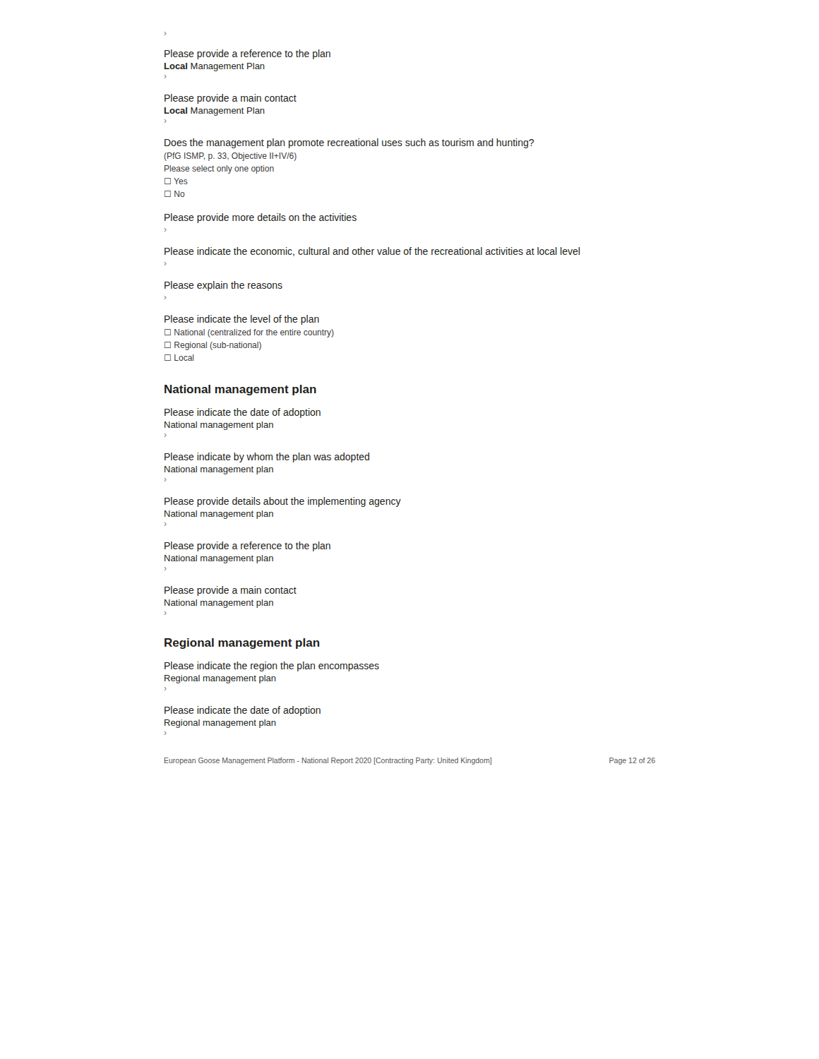›
Please provide a reference to the plan
Local Management Plan
›
Please provide a main contact
Local Management Plan
›
Does the management plan promote recreational uses such as tourism and hunting?
(PfG ISMP, p. 33, Objective II+IV/6) Please select only one option ☐ Yes ☐ No
Please provide more details on the activities
›
Please indicate the economic, cultural and other value of the recreational activities at local level
›
Please explain the reasons
›
Please indicate the level of the plan
☐ National (centralized for the entire country) ☐ Regional (sub-national) ☐ Local
National management plan
Please indicate the date of adoption
National management plan
›
Please indicate by whom the plan was adopted
National management plan
›
Please provide details about the implementing agency
National management plan
›
Please provide a reference to the plan
National management plan
›
Please provide a main contact
National management plan
›
Regional management plan
Please indicate the region the plan encompasses
Regional management plan
›
Please indicate the date of adoption
Regional management plan
›
European Goose Management Platform - National Report 2020 [Contracting Party: United Kingdom]
Page 12 of 26